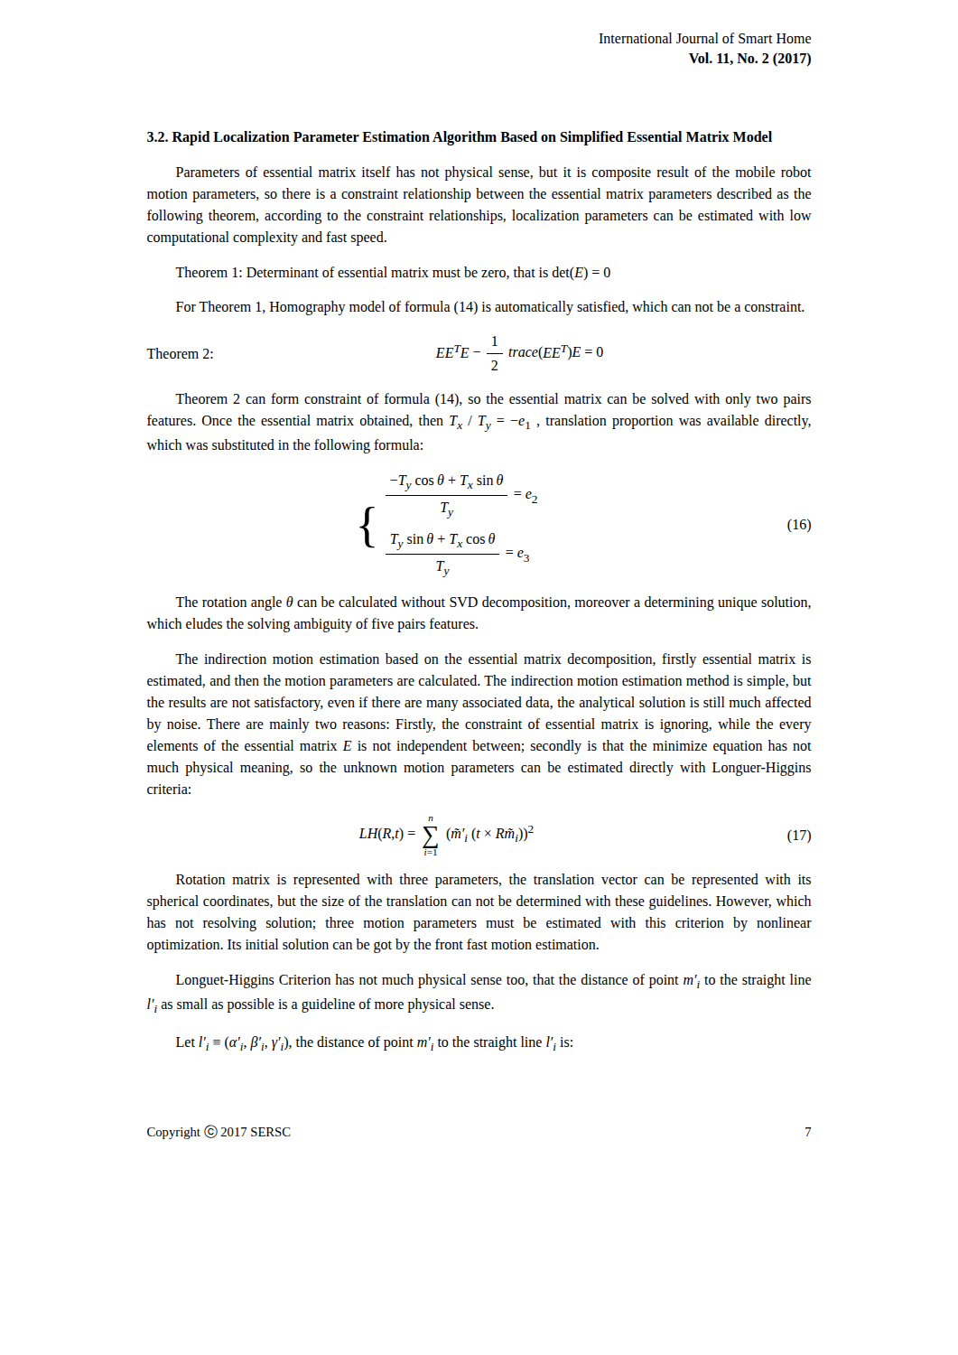International Journal of Smart Home Vol. 11, No. 2 (2017)
3.2. Rapid Localization Parameter Estimation Algorithm Based on Simplified Essential Matrix Model
Parameters of essential matrix itself has not physical sense, but it is composite result of the mobile robot motion parameters, so there is a constraint relationship between the essential matrix parameters described as the following theorem, according to the constraint relationships, localization parameters can be estimated with low computational complexity and fast speed.
Theorem 1: Determinant of essential matrix must be zero, that is det(E) = 0
For Theorem 1, Homography model of formula (14) is automatically satisfied, which can not be a constraint.
Theorem 2: EETE − 12 trace(EET) E = 0
Theorem 2 can form constraint of formula (14), so the essential matrix can be solved with only two pairs features. Once the essential matrix obtained, then Tx / Ty = −e1 , translation proportion was available directly, which was substituted in the following formula:
{ −Ty cos θ + Tx sin θ Ty = e2 Ty sin θ + Tx cos θ Ty = e3 (16)
The rotation angle θ can be calculated without SVD decomposition, moreover a determining unique solution, which eludes the solving ambiguity of five pairs features.
The indirection motion estimation based on the essential matrix decomposition, firstly essential matrix is estimated, and then the motion parameters are calculated. The indirection motion estimation method is simple, but the results are not satisfactory, even if there are many associated data, the analytical solution is still much affected by noise. There are mainly two reasons: Firstly, the constraint of essential matrix is ignoring, while the every elements of the essential matrix E is not independent between; secondly is that the minimize equation has not much physical meaning, so the unknown motion parameters can be estimated directly with Longuer-Higgins criteria:
LH(R,t) = n ∑ i=1 (m̃′i (t × Rm̃i))2 (17)
Rotation matrix is represented with three parameters, the translation vector can be represented with its spherical coordinates, but the size of the translation can not be determined with these guidelines. However, which has not resolving solution; three motion parameters must be estimated with this criterion by nonlinear optimization. Its initial solution can be got by the front fast motion estimation.
Longuet-Higgins Criterion has not much physical sense too, that the distance of point m′i to the straight line l′i as small as possible is a guideline of more physical sense.
Let l′i ≡ (α′i, β′i, γ′i), the distance of point m′i to the straight line l′i is:
Copyright ⓒ 2017 SERSC 7